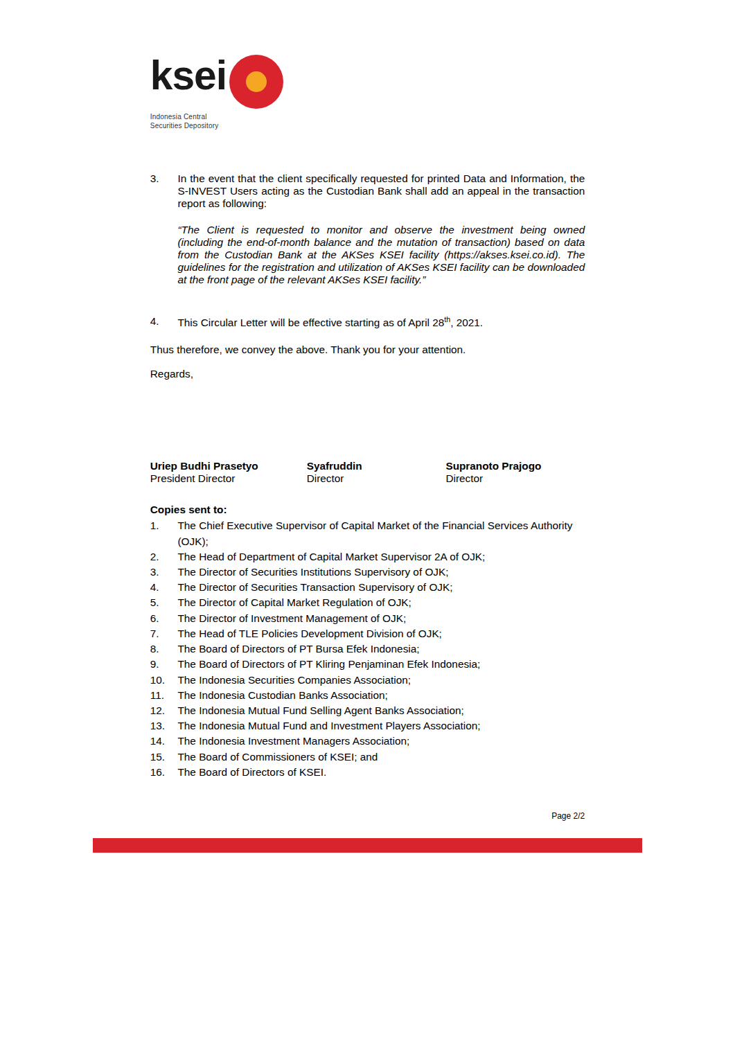ksei
Indonesia Central
Securities Depository
3.
In the event that the client specifically requested for printed Data and Information, the S-INVEST Users acting as the Custodian Bank shall add an appeal in the transaction report as following:
“The Client is requested to monitor and observe the investment being owned (including the end-of-month balance and the mutation of transaction) based on data from the Custodian Bank at the AKSes KSEI facility (https://akses.ksei.co.id). The guidelines for the registration and utilization of AKSes KSEI facility can be downloaded at the front page of the relevant AKSes KSEI facility.”
4.
This Circular Letter will be effective starting as of April 28th, 2021.
Thus therefore, we convey the above. Thank you for your attention.
Regards,
| Uriep Budhi Prasetyo | Syafruddin | Supranoto Prajogo |
| President Director | Director | Director |
Copies sent to:
1. The Chief Executive Supervisor of Capital Market of the Financial Services Authority (OJK);
2. The Head of Department of Capital Market Supervisor 2A of OJK;
3. The Director of Securities Institutions Supervisory of OJK;
4. The Director of Securities Transaction Supervisory of OJK;
5. The Director of Capital Market Regulation of OJK;
6. The Director of Investment Management of OJK;
7. The Head of TLE Policies Development Division of OJK;
8. The Board of Directors of PT Bursa Efek Indonesia;
9. The Board of Directors of PT Kliring Penjaminan Efek Indonesia;
10. The Indonesia Securities Companies Association;
11. The Indonesia Custodian Banks Association;
12. The Indonesia Mutual Fund Selling Agent Banks Association;
13. The Indonesia Mutual Fund and Investment Players Association;
14. The Indonesia Investment Managers Association;
15. The Board of Commissioners of KSEI; and
16. The Board of Directors of KSEI.
Page 2/2